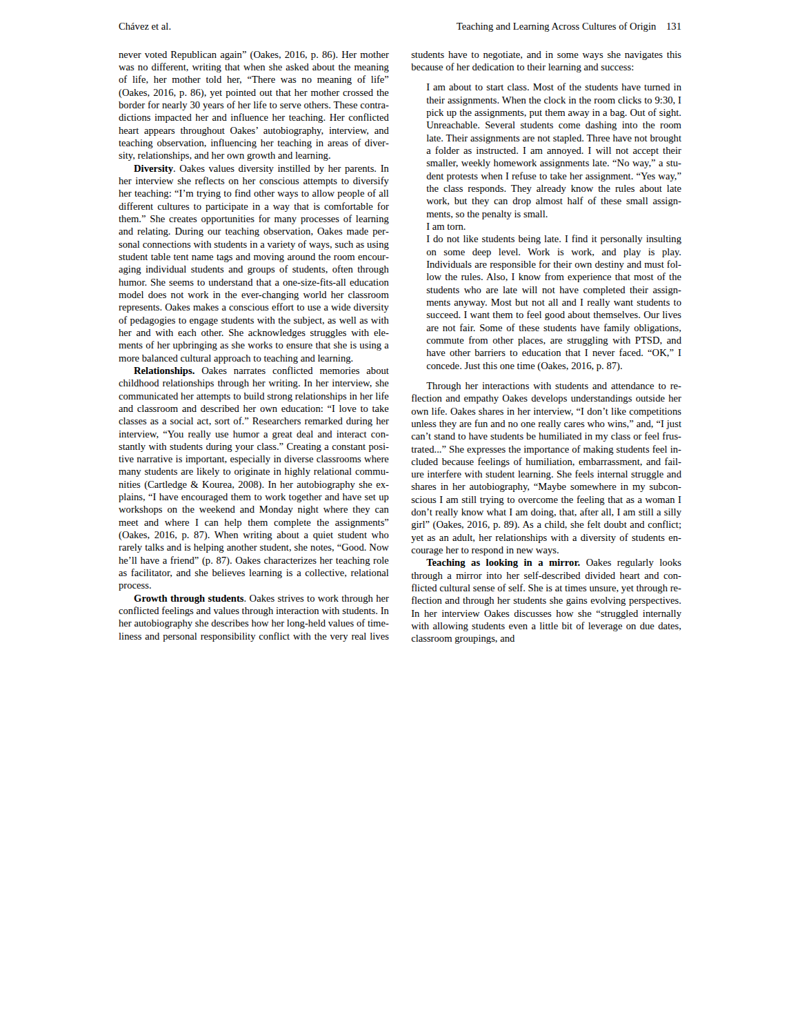Chávez et al.
Teaching and Learning Across Cultures of Origin 131
never voted Republican again” (Oakes, 2016, p. 86). Her mother was no different, writing that when she asked about the meaning of life, her mother told her, “There was no meaning of life” (Oakes, 2016, p. 86), yet pointed out that her mother crossed the border for nearly 30 years of her life to serve others. These contradictions impacted her and influence her teaching. Her conflicted heart appears throughout Oakes’ autobiography, interview, and teaching observation, influencing her teaching in areas of diversity, relationships, and her own growth and learning.
Diversity. Oakes values diversity instilled by her parents. In her interview she reflects on her conscious attempts to diversify her teaching: “I’m trying to find other ways to allow people of all different cultures to participate in a way that is comfortable for them.” She creates opportunities for many processes of learning and relating. During our teaching observation, Oakes made personal connections with students in a variety of ways, such as using student table tent name tags and moving around the room encouraging individual students and groups of students, often through humor. She seems to understand that a one-size-fits-all education model does not work in the ever-changing world her classroom represents. Oakes makes a conscious effort to use a wide diversity of pedagogies to engage students with the subject, as well as with her and with each other. She acknowledges struggles with elements of her upbringing as she works to ensure that she is using a more balanced cultural approach to teaching and learning.
Relationships. Oakes narrates conflicted memories about childhood relationships through her writing. In her interview, she communicated her attempts to build strong relationships in her life and classroom and described her own education: “I love to take classes as a social act, sort of.” Researchers remarked during her interview, “You really use humor a great deal and interact constantly with students during your class.” Creating a constant positive narrative is important, especially in diverse classrooms where many students are likely to originate in highly relational communities (Cartledge & Kourea, 2008). In her autobiography she explains, “I have encouraged them to work together and have set up workshops on the weekend and Monday night where they can meet and where I can help them complete the assignments” (Oakes, 2016, p. 87). When writing about a quiet student who rarely talks and is helping another student, she notes, “Good. Now he’ll have a friend” (p. 87). Oakes characterizes her teaching role as facilitator, and she believes learning is a collective, relational process.
Growth through students. Oakes strives to work through her conflicted feelings and values through interaction with students. In her autobiography she describes how her long-held values of timeliness and personal responsibility conflict with the very real lives students have to negotiate, and in some ways she navigates this because of her dedication to their learning and success:
I am about to start class. Most of the students have turned in their assignments. When the clock in the room clicks to 9:30, I pick up the assignments, put them away in a bag. Out of sight. Unreachable. Several students come dashing into the room late. Their assignments are not stapled. Three have not brought a folder as instructed. I am annoyed. I will not accept their smaller, weekly homework assignments late. “No way,” a student protests when I refuse to take her assignment. “Yes way,” the class responds. They already know the rules about late work, but they can drop almost half of these small assignments, so the penalty is small.
I am torn.
I do not like students being late. I find it personally insulting on some deep level. Work is work, and play is play. Individuals are responsible for their own destiny and must follow the rules. Also, I know from experience that most of the students who are late will not have completed their assignments anyway. Most but not all and I really want students to succeed. I want them to feel good about themselves. Our lives are not fair. Some of these students have family obligations, commute from other places, are struggling with PTSD, and have other barriers to education that I never faced. “OK,” I concede. Just this one time (Oakes, 2016, p. 87).
Through her interactions with students and attendance to reflection and empathy Oakes develops understandings outside her own life. Oakes shares in her interview, “I don’t like competitions unless they are fun and no one really cares who wins,” and, “I just can’t stand to have students be humiliated in my class or feel frustrated...” She expresses the importance of making students feel included because feelings of humiliation, embarrassment, and failure interfere with student learning. She feels internal struggle and shares in her autobiography, “Maybe somewhere in my subconscious I am still trying to overcome the feeling that as a woman I don’t really know what I am doing, that, after all, I am still a silly girl” (Oakes, 2016, p. 89). As a child, she felt doubt and conflict; yet as an adult, her relationships with a diversity of students encourage her to respond in new ways.
Teaching as looking in a mirror. Oakes regularly looks through a mirror into her self-described divided heart and conflicted cultural sense of self. She is at times unsure, yet through reflection and through her students she gains evolving perspectives. In her interview Oakes discusses how she “struggled internally with allowing students even a little bit of leverage on due dates, classroom groupings, and